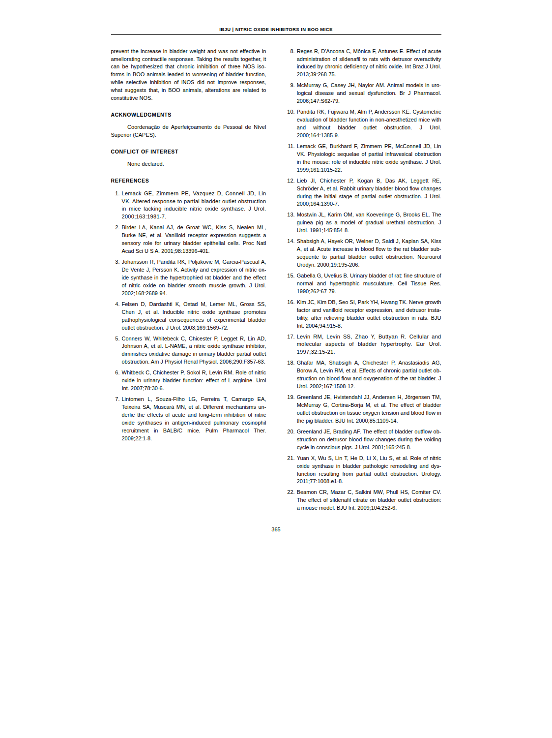IBJU | NITRIC OXIDE INHIBITORS IN BOO MICE
prevent the increase in bladder weight and was not effective in ameliorating contractile responses. Taking the results together, it can be hypothesized that chronic inhibition of three NOS isoforms in BOO animals leaded to worsening of bladder function, while selective inhibition of iNOS did not improve responses, what suggests that, in BOO animals, alterations are related to constitutive NOS.
Acknowledgments
Coordenação de Aperfeiçoamento de Pessoal de Nível Superior (CAPES).
Conflict of Interest
None declared.
References
Lemack GE, Zimmern PE, Vazquez D, Connell JD, Lin VK. Altered response to partial bladder outlet obstruction in mice lacking inducible nitric oxide synthase. J Urol. 2000;163:1981-7.
Birder LA, Kanai AJ, de Groat WC, Kiss S, Nealen ML, Burke NE, et al. Vanilloid receptor expression suggests a sensory role for urinary bladder epithelial cells. Proc Natl Acad Sci U S A. 2001;98:13396-401.
Johansson R, Pandita RK, Poljakovic M, Garcia-Pascual A, De Vente J, Persson K. Activity and expression of nitric oxide synthase in the hypertrophied rat bladder and the effect of nitric oxide on bladder smooth muscle growth. J Urol. 2002;168:2689-94.
Felsen D, Dardashti K, Ostad M, Lemer ML, Gross SS, Chen J, et al. Inducible nitric oxide synthase promotes pathophysiological consequences of experimental bladder outlet obstruction. J Urol. 2003;169:1569-72.
Conners W, Whitebeck C, Chicester P, Legget R, Lin AD, Johnson A, et al. L-NAME, a nitric oxide synthase inhibitor, diminishes oxidative damage in urinary bladder partial outlet obstruction. Am J Physiol Renal Physiol. 2006;290:F357-63.
Whitbeck C, Chichester P, Sokol R, Levin RM. Role of nitric oxide in urinary bladder function: effect of L-arginine. Urol Int. 2007;78:30-6.
Lintomen L, Souza-Filho LG, Ferreira T, Camargo EA, Teixeira SA, Muscará MN, et al. Different mechanisms underlie the effects of acute and long-term inhibition of nitric oxide synthases in antigen-induced pulmonary eosinophil recruitment in BALB/C mice. Pulm Pharmacol Ther. 2009;22:1-8.
Reges R, D'Ancona C, Mônica F, Antunes E. Effect of acute administration of sildenafil to rats with detrusor overactivity induced by chronic deficiency of nitric oxide. Int Braz J Urol. 2013;39:268-75.
McMurray G, Casey JH, Naylor AM. Animal models in urological disease and sexual dysfunction. Br J Pharmacol. 2006;147:S62-79.
Pandita RK, Fujiwara M, Alm P, Andersson KE. Cystometric evaluation of bladder function in non-anesthetized mice with and without bladder outlet obstruction. J Urol. 2000;164:1385-9.
Lemack GE, Burkhard F, Zimmern PE, McConnell JD, Lin VK. Physiologic sequelae of partial infravesical obstruction in the mouse: role of inducible nitric oxide synthase. J Urol. 1999;161:1015-22.
Lieb JI, Chichester P, Kogan B, Das AK, Leggett RE, Schröder A, et al. Rabbit urinary bladder blood flow changes during the initial stage of partial outlet obstruction. J Urol. 2000;164:1390-7.
Mostwin JL, Karim OM, van Koeveringe G, Brooks EL. The guinea pig as a model of gradual urethral obstruction. J Urol. 1991;145:854-8.
Shabsigh A, Hayek OR, Weiner D, Saidi J, Kaplan SA, Kiss A, et al. Acute increase in blood flow to the rat bladder subsequente to partial bladder outlet obstruction. Neurourol Urodyn. 2000;19:195-206.
Gabella G, Uvelius B. Urinary bladder of rat: fine structure of normal and hypertrophic musculature. Cell Tissue Res. 1990;262:67-79.
Kim JC, Kim DB, Seo SI, Park YH, Hwang TK. Nerve growth factor and vanilloid receptor expression, and detrusor instability, after relieving bladder outlet obstruction in rats. BJU Int. 2004;94:915-8.
Levin RM, Levin SS, Zhao Y, Buttyan R. Cellular and molecular aspects of bladder hypertrophy. Eur Urol. 1997;32:15-21.
Ghafar MA, Shabsigh A, Chichester P, Anastasiadis AG, Borow A, Levin RM, et al. Effects of chronic partial outlet obstruction on blood flow and oxygenation of the rat bladder. J Urol. 2002;167:1508-12.
Greenland JE, Hvistendahl JJ, Andersen H, Jörgensen TM, McMurray G, Cortina-Borja M, et al. The effect of bladder outlet obstruction on tissue oxygen tension and blood flow in the pig bladder. BJU Int. 2000;85:1109-14.
Greenland JE, Brading AF. The effect of bladder outflow obstruction on detrusor blood flow changes during the voiding cycle in conscious pigs. J Urol. 2001;165:245-8.
Yuan X, Wu S, Lin T, He D, Li X, Liu S, et al. Role of nitric oxide synthase in bladder pathologic remodeling and dysfunction resulting from partial outlet obstruction. Urology. 2011;77:1008.e1-8.
Beamon CR, Mazar C, Salkini MW, Phull HS, Comiter CV. The effect of sildenafil citrate on bladder outlet obstruction: a mouse model. BJU Int. 2009;104:252-6.
365